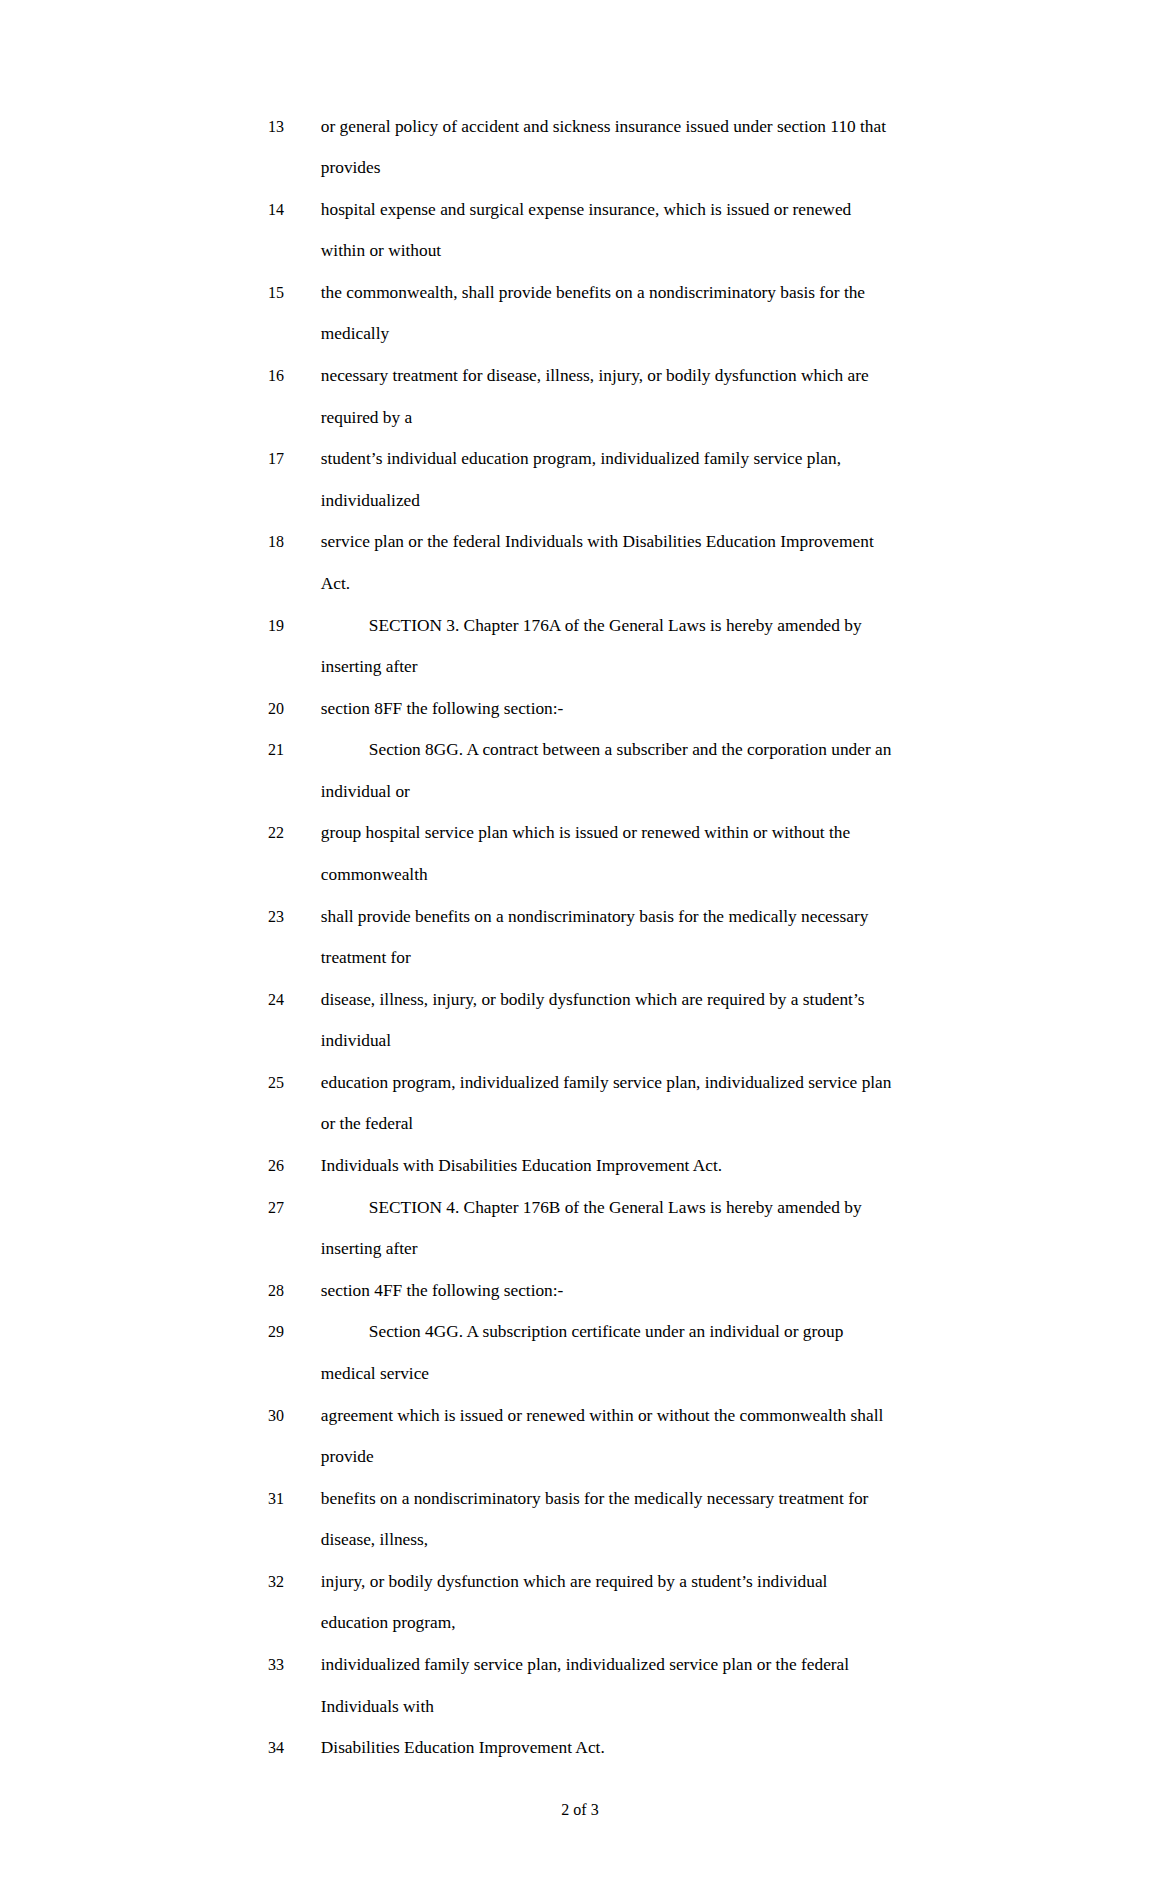13 or general policy of accident and sickness insurance issued under section 110 that provides
14 hospital expense and surgical expense insurance, which is issued or renewed within or without
15 the commonwealth, shall provide benefits on a nondiscriminatory basis for the medically
16 necessary treatment for disease, illness, injury, or bodily dysfunction which are required by a
17 student’s individual education program, individualized family service plan, individualized
18 service plan or the federal Individuals with Disabilities Education Improvement Act.
19 SECTION 3. Chapter 176A of the General Laws is hereby amended by inserting after
20 section 8FF the following section:-
21 Section 8GG. A contract between a subscriber and the corporation under an individual or
22 group hospital service plan which is issued or renewed within or without the commonwealth
23 shall provide benefits on a nondiscriminatory basis for the medically necessary treatment for
24 disease, illness, injury, or bodily dysfunction which are required by a student’s individual
25 education program, individualized family service plan, individualized service plan or the federal
26 Individuals with Disabilities Education Improvement Act.
27 SECTION 4. Chapter 176B of the General Laws is hereby amended by inserting after
28 section 4FF the following section:-
29 Section 4GG. A subscription certificate under an individual or group medical service
30 agreement which is issued or renewed within or without the commonwealth shall provide
31 benefits on a nondiscriminatory basis for the medically necessary treatment for disease, illness,
32 injury, or bodily dysfunction which are required by a student’s individual education program,
33 individualized family service plan, individualized service plan or the federal Individuals with
34 Disabilities Education Improvement Act.
2 of 3